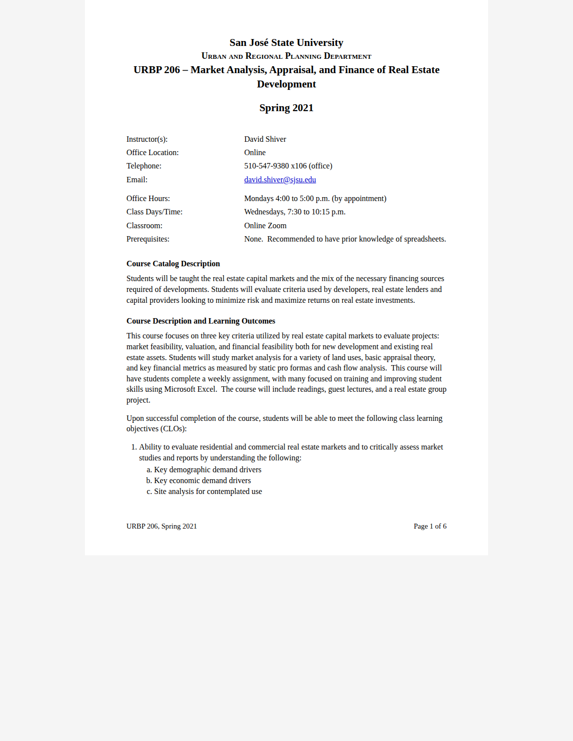San José State University
Urban and Regional Planning Department
URBP 206 – Market Analysis, Appraisal, and Finance of Real Estate Development
Spring 2021
| Instructor(s): | David Shiver |
| Office Location: | Online |
| Telephone: | 510-547-9380 x106 (office) |
| Email: | david.shiver@sjsu.edu |
| Office Hours: | Mondays 4:00 to 5:00 p.m. (by appointment) |
| Class Days/Time: | Wednesdays, 7:30 to 10:15 p.m. |
| Classroom: | Online Zoom |
| Prerequisites: | None. Recommended to have prior knowledge of spreadsheets. |
Course Catalog Description
Students will be taught the real estate capital markets and the mix of the necessary financing sources required of developments. Students will evaluate criteria used by developers, real estate lenders and capital providers looking to minimize risk and maximize returns on real estate investments.
Course Description and Learning Outcomes
This course focuses on three key criteria utilized by real estate capital markets to evaluate projects: market feasibility, valuation, and financial feasibility both for new development and existing real estate assets. Students will study market analysis for a variety of land uses, basic appraisal theory, and key financial metrics as measured by static pro formas and cash flow analysis. This course will have students complete a weekly assignment, with many focused on training and improving student skills using Microsoft Excel. The course will include readings, guest lectures, and a real estate group project.
Upon successful completion of the course, students will be able to meet the following class learning objectives (CLOs):
Ability to evaluate residential and commercial real estate markets and to critically assess market studies and reports by understanding the following:
Key demographic demand drivers
Key economic demand drivers
Site analysis for contemplated use
URBP 206, Spring 2021 Page 1 of 6